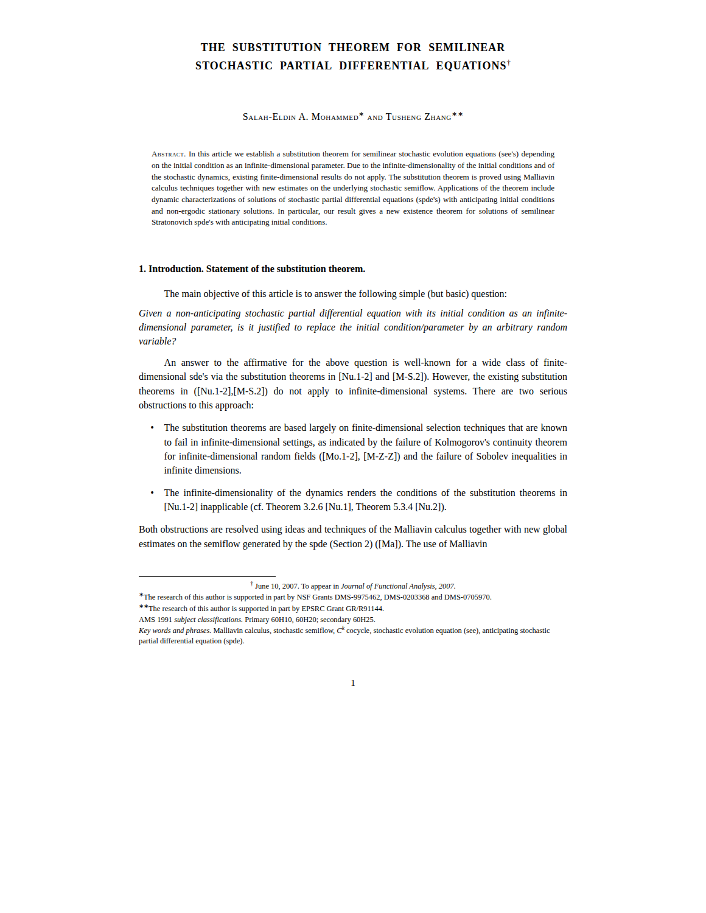The Substitution Theorem for Semilinear
Stochastic Partial Differential Equations†
Salah-Eldin A. Mohammed∗ and Tusheng Zhang∗∗
Abstract. In this article we establish a substitution theorem for semilinear stochastic evolution equations (see's) depending on the initial condition as an infinite-dimensional parameter. Due to the infinite-dimensionality of the initial conditions and of the stochastic dynamics, existing finite-dimensional results do not apply. The substitution theorem is proved using Malliavin calculus techniques together with new estimates on the underlying stochastic semiflow. Applications of the theorem include dynamic characterizations of solutions of stochastic partial differential equations (spde's) with anticipating initial conditions and non-ergodic stationary solutions. In particular, our result gives a new existence theorem for solutions of semilinear Stratonovich spde's with anticipating initial conditions.
1. Introduction. Statement of the substitution theorem.
The main objective of this article is to answer the following simple (but basic) question:
Given a non-anticipating stochastic partial differential equation with its initial condition as an infinite-dimensional parameter, is it justified to replace the initial condition/parameter by an arbitrary random variable?
An answer to the affirmative for the above question is well-known for a wide class of finite-dimensional sde's via the substitution theorems in [Nu.1-2] and [M-S.2]). However, the existing substitution theorems in ([Nu.1-2],[M-S.2]) do not apply to infinite-dimensional systems. There are two serious obstructions to this approach:
The substitution theorems are based largely on finite-dimensional selection techniques that are known to fail in infinite-dimensional settings, as indicated by the failure of Kolmogorov's continuity theorem for infinite-dimensional random fields ([Mo.1-2], [M-Z-Z]) and the failure of Sobolev inequalities in infinite dimensions.
The infinite-dimensionality of the dynamics renders the conditions of the substitution theorems in [Nu.1-2] inapplicable (cf. Theorem 3.2.6 [Nu.1], Theorem 5.3.4 [Nu.2]).
Both obstructions are resolved using ideas and techniques of the Malliavin calculus together with new global estimates on the semiflow generated by the spde (Section 2) ([Ma]). The use of Malliavin
† June 10, 2007. To appear in Journal of Functional Analysis, 2007.
∗The research of this author is supported in part by NSF Grants DMS-9975462, DMS-0203368 and DMS-0705970.
∗∗The research of this author is supported in part by EPSRC Grant GR/R91144.
AMS 1991 subject classifications. Primary 60H10, 60H20; secondary 60H25.
Key words and phrases. Malliavin calculus, stochastic semiflow, Ck cocycle, stochastic evolution equation (see), anticipating stochastic partial differential equation (spde).
1